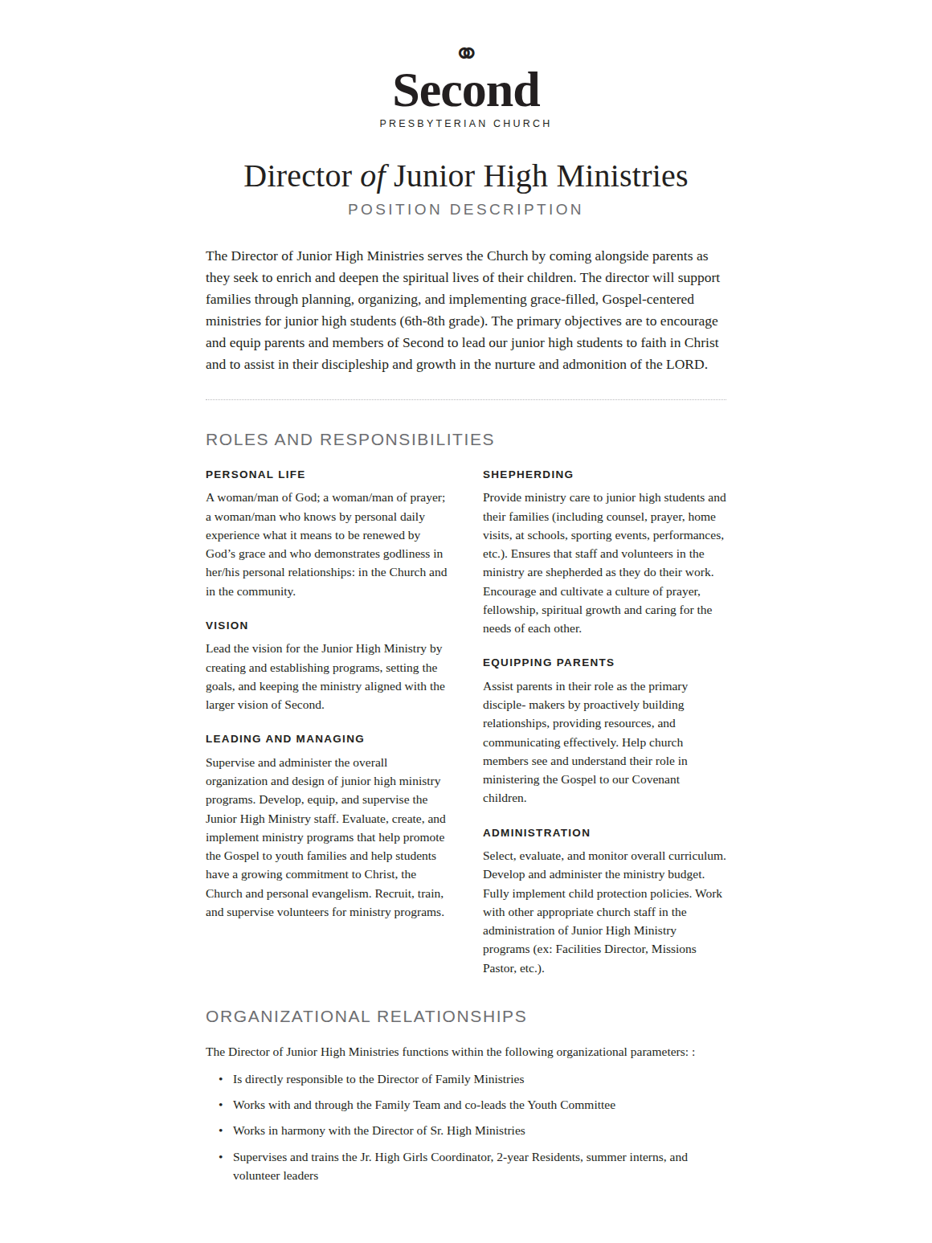⚭
Second
PRESBYTERIAN CHURCH
Director of Junior High Ministries
POSITION DESCRIPTION
The Director of Junior High Ministries serves the Church by coming alongside parents as they seek to enrich and deepen the spiritual lives of their children. The director will support families through planning, organizing, and implementing grace-filled, Gospel-centered ministries for junior high students (6th-8th grade). The primary objectives are to encourage and equip parents and members of Second to lead our junior high students to faith in Christ and to assist in their discipleship and growth in the nurture and admonition of the LORD.
ROLES AND RESPONSIBILITIES
PERSONAL LIFE
A woman/man of God; a woman/man of prayer; a woman/man who knows by personal daily experience what it means to be renewed by God’s grace and who demonstrates godliness in her/his personal relationships: in the Church and in the community.
VISION
Lead the vision for the Junior High Ministry by creating and establishing programs, setting the goals, and keeping the ministry aligned with the larger vision of Second.
LEADING AND MANAGING
Supervise and administer the overall organization and design of junior high ministry programs. Develop, equip, and supervise the Junior High Ministry staff. Evaluate, create, and implement ministry programs that help promote the Gospel to youth families and help students have a growing commitment to Christ, the Church and personal evangelism. Recruit, train, and supervise volunteers for ministry programs.
SHEPHERDING
Provide ministry care to junior high students and their families (including counsel, prayer, home visits, at schools, sporting events, performances, etc.). Ensures that staff and volunteers in the ministry are shepherded as they do their work. Encourage and cultivate a culture of prayer, fellowship, spiritual growth and caring for the needs of each other.
EQUIPPING PARENTS
Assist parents in their role as the primary disciple- makers by proactively building relationships, providing resources, and communicating effectively. Help church members see and understand their role in ministering the Gospel to our Covenant children.
ADMINISTRATION
Select, evaluate, and monitor overall curriculum. Develop and administer the ministry budget. Fully implement child protection policies. Work with other appropriate church staff in the administration of Junior High Ministry programs (ex: Facilities Director, Missions Pastor, etc.).
ORGANIZATIONAL RELATIONSHIPS
The Director of Junior High Ministries functions within the following organizational parameters: :
Is directly responsible to the Director of Family Ministries
Works with and through the Family Team and co-leads the Youth Committee
Works in harmony with the Director of Sr. High Ministries
Supervises and trains the Jr. High Girls Coordinator, 2-year Residents, summer interns, and volunteer leaders